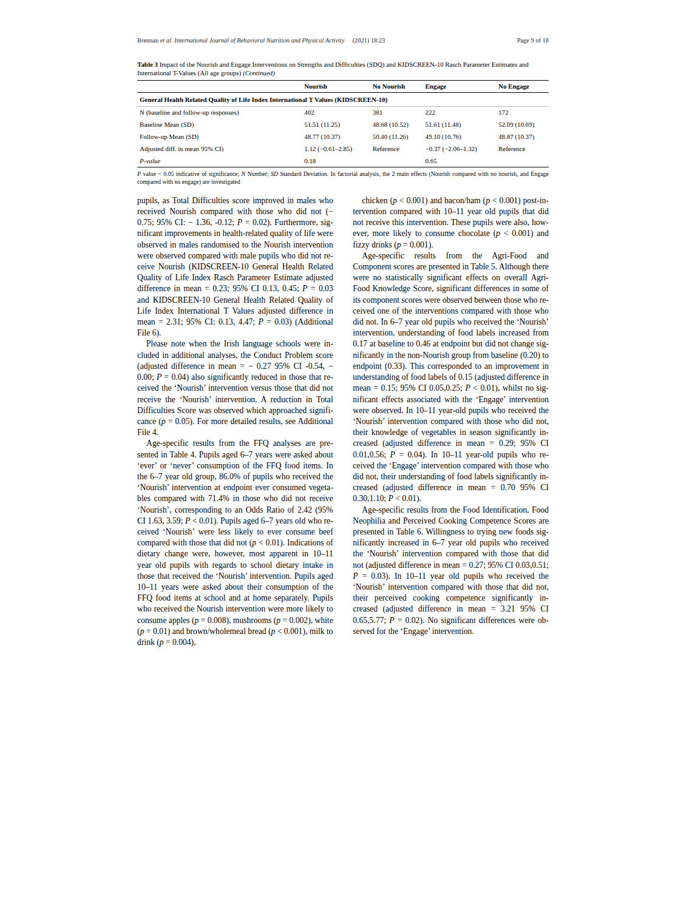Brennan et al. International Journal of Behavioral Nutrition and Physical Activity (2021) 18:23
Page 9 of 18
Table 3 Impact of the Nourish and Engage Interventions on Strengths and Difficulties (SDQ) and KIDSCREEN-10 Rasch Parameter Estimates and International T-Values (All age groups) (Continued)
| | Nourish | No Nourish | Engage | No Engage |
| --- | --- | --- | --- | --- |
| General Health Related Quality of Life Index International T Values (KIDSCREEN-10) |
| N (baseline and follow-up responses) | 402 | 381 | 222 | 172 |
| Baseline Mean (SD) | 51.51 (11.25) | 48.68 (10.52) | 51.61 (11.48) | 52.09 (10.69) |
| Follow-up Mean (SD) | 48.77 (10.37) | 50.40 (11.26) | 49.10 (10.76) | 48.87 (10.37) |
| Adjusted diff. in mean 95% CI) | 1.12 (−0.61–2.85) | Reference | −0.37 (−2.06–1.32) | Reference |
| P-value | 0.18 | | 0.65 | |
P value < 0.05 indicative of significance; N Number; SD Standard Deviation. In factorial analysis, the 2 main effects (Nourish compared with no nourish, and Engage compared with no engage) are investigated
pupils, as Total Difficulties score improved in males who received Nourish compared with those who did not (− 0.75; 95% CI: − 1.36, -0.12; P = 0.02). Furthermore, significant improvements in health-related quality of life were observed in males randomised to the Nourish intervention were observed compared with male pupils who did not receive Nourish (KIDSCREEN-10 General Health Related Quality of Life Index Rasch Parameter Estimate adjusted difference in mean = 0.23; 95% CI 0.13, 0.45; P = 0.03 and KIDSCREEN-10 General Health Related Quality of Life Index International T Values adjusted difference in mean = 2.31; 95% CI: 0.13, 4.47; P = 0.03) (Additional File 6).
Please note when the Irish language schools were included in additional analyses, the Conduct Problem score (adjusted difference in mean = − 0.27 95% CI -0.54, − 0.00; P = 0.04) also significantly reduced in those that received the ‘Nourish’ intervention versus those that did not receive the ‘Nourish’ intervention. A reduction in Total Difficulties Score was observed which approached significance (p = 0.05). For more detailed results, see Additional File 4.
Age-specific results from the FFQ analyses are presented in Table 4. Pupils aged 6–7 years were asked about ‘ever’ or ‘never’ consumption of the FFQ food items. In the 6–7 year old group, 86.0% of pupils who received the ‘Nourish’ intervention at endpoint ever consumed vegetables compared with 71.4% in those who did not receive ‘Nourish’, corresponding to an Odds Ratio of 2.42 (95% CI 1.63, 3.59; P < 0.01). Pupils aged 6–7 years old who received ‘Nourish’ were less likely to ever consume beef compared with those that did not (p < 0.01). Indications of dietary change were, however, most apparent in 10–11 year old pupils with regards to school dietary intake in those that received the ‘Nourish’ intervention. Pupils aged 10–11 years were asked about their consumption of the FFQ food items at school and at home separately. Pupils who received the Nourish intervention were more likely to consume apples (p = 0.008), mushrooms (p = 0.002), white (p = 0.01) and brown/wholemeal bread (p < 0.001), milk to drink (p = 0.004),
chicken (p < 0.001) and bacon/ham (p < 0.001) post-intervention compared with 10–11 year old pupils that did not receive this intervention. These pupils were also, however, more likely to consume chocolate (p < 0.001) and fizzy drinks (p = 0.001).
Age-specific results from the Agri-Food and Component scores are presented in Table 5. Although there were no statistically significant effects on overall Agri-Food Knowledge Score, significant differences in some of its component scores were observed between those who received one of the interventions compared with those who did not. In 6–7 year old pupils who received the ‘Nourish’ intervention, understanding of food labels increased from 0.17 at baseline to 0.46 at endpoint but did not change significantly in the non-Nourish group from baseline (0.20) to endpoint (0.33). This corresponded to an improvement in understanding of food labels of 0.15 (adjusted difference in mean = 0.15; 95% CI 0.05,0.25; P < 0.01), whilst no significant effects associated with the ‘Engage’ intervention were observed. In 10–11 year-old pupils who received the ‘Nourish’ intervention compared with those who did not, their knowledge of vegetables in season significantly increased (adjusted difference in mean = 0.29; 95% CI 0.01,0.56; P = 0.04). In 10–11 year-old pupils who received the ‘Engage’ intervention compared with those who did not, their understanding of food labels significantly increased (adjusted difference in mean = 0.70 95% CI 0.30,1.10; P < 0.01).
Age-specific results from the Food Identification, Food Neophilia and Perceived Cooking Competence Scores are presented in Table 6. Willingness to trying new foods significantly increased in 6–7 year old pupils who received the ‘Nourish’ intervention compared with those that did not (adjusted difference in mean = 0.27; 95% CI 0.03,0.51; P = 0.03). In 10–11 year old pupils who received the ‘Nourish’ intervention compared with those that did not, their perceived cooking competence significantly increased (adjusted difference in mean = 3.21 95% CI 0.65,5.77; P = 0.02). No significant differences were observed for the ‘Engage’ intervention.